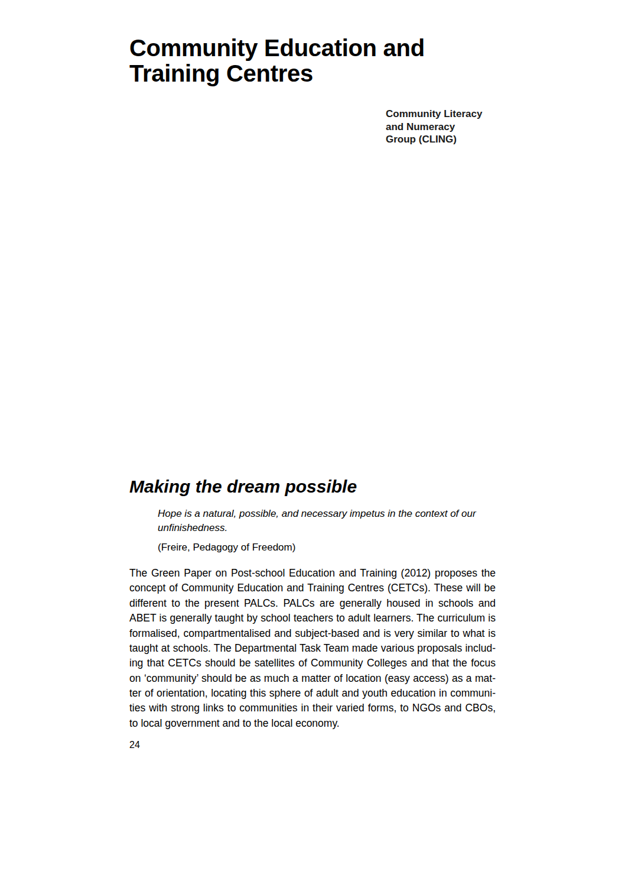Community Education and Training Centres
Community Literacy and Numeracy Group (CLING)
Making the dream possible
Hope is a natural, possible, and necessary impetus in the context of our unfinishedness.
(Freire, Pedagogy of Freedom)
The Green Paper on Post-school Education and Training (2012) proposes the concept of Community Education and Training Centres (CETCs). These will be different to the present PALCs. PALCs are generally housed in schools and ABET is generally taught by school teachers to adult learners. The curriculum is formalised, compartmentalised and subject-based and is very similar to what is taught at schools. The Departmental Task Team made various proposals including that CETCs should be satellites of Community Colleges and that the focus on ‘community’ should be as much a matter of location (easy access) as a matter of orientation, locating this sphere of adult and youth education in communities with strong links to communities in their varied forms, to NGOs and CBOs, to local government and to the local economy.
24